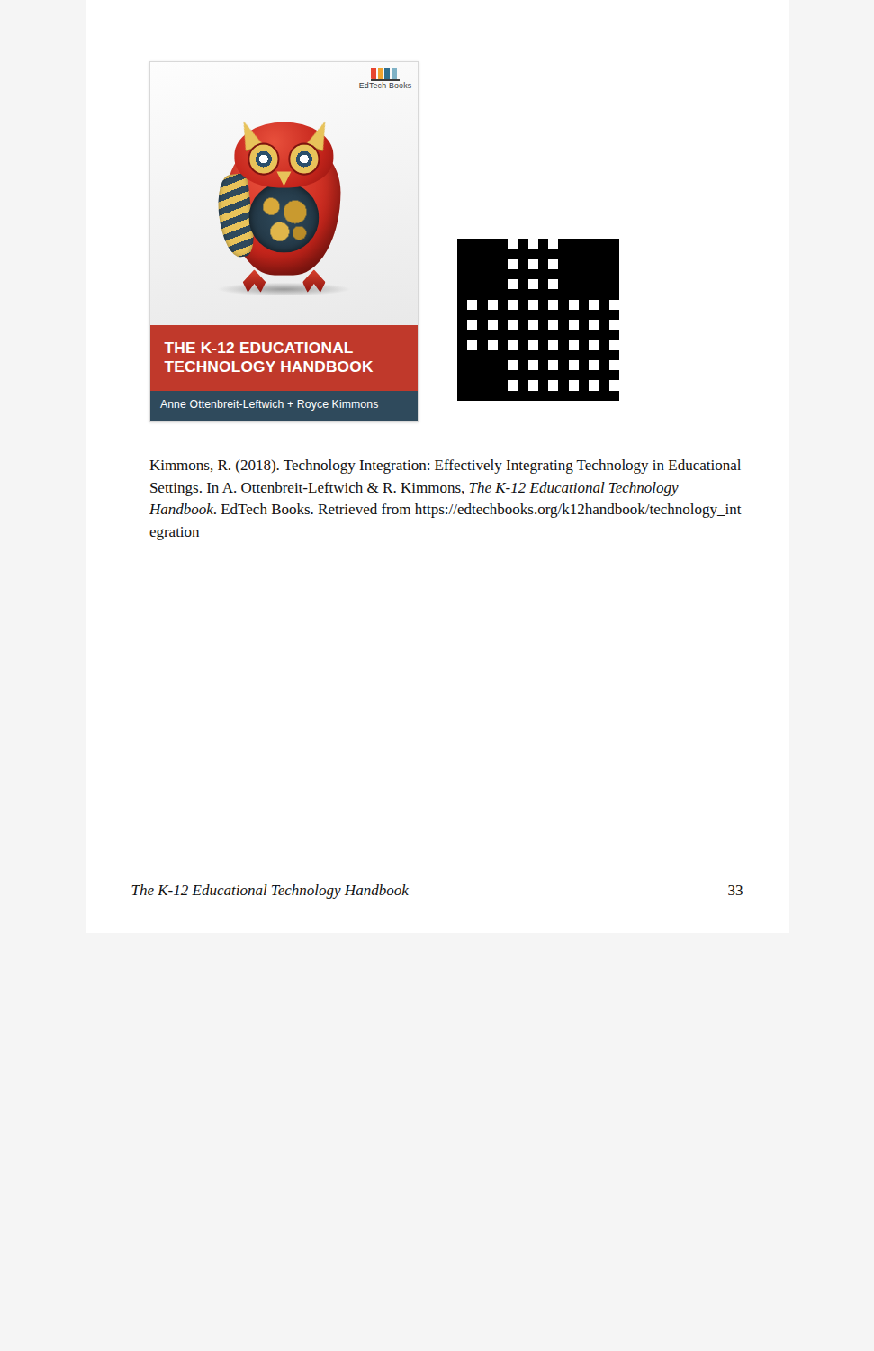EdTech Books
The K-12 Educational
Technology Handbook
Anne Ottenbreit-Leftwich + Royce Kimmons
Kimmons, R. (2018). Technology Integration: Effectively Integrating Technology in Educational Settings. In A. Ottenbreit-Leftwich & R. Kimmons, The K-12 Educational Technology Handbook. EdTech Books. Retrieved from https://edtechbooks.org/k12handbook/technology_integration
The K-12 Educational Technology Handbook 33